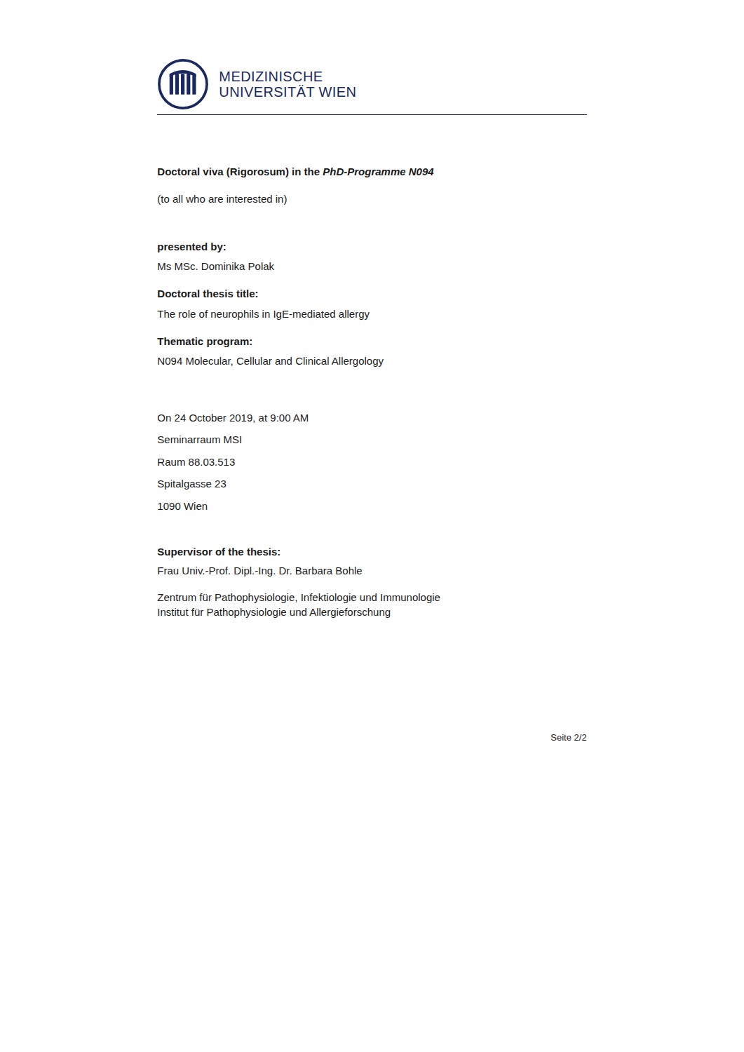Medizinische
Universität Wien
Doctoral viva (Rigorosum) in the PhD-Programme N094
(to all who are interested in)
presented by:
Ms MSc. Dominika Polak
Doctoral thesis title:
The role of neurophils in IgE-mediated allergy
Thematic program:
N094 Molecular, Cellular and Clinical Allergology
On 24 October 2019, at 9:00 AM
Seminarraum MSI
Raum 88.03.513
Spitalgasse 23
1090 Wien
Supervisor of the thesis:
Frau Univ.-Prof. Dipl.-Ing. Dr. Barbara Bohle
Zentrum für Pathophysiologie, Infektiologie und Immunologie
Institut für Pathophysiologie und Allergieforschung
Seite 2/2